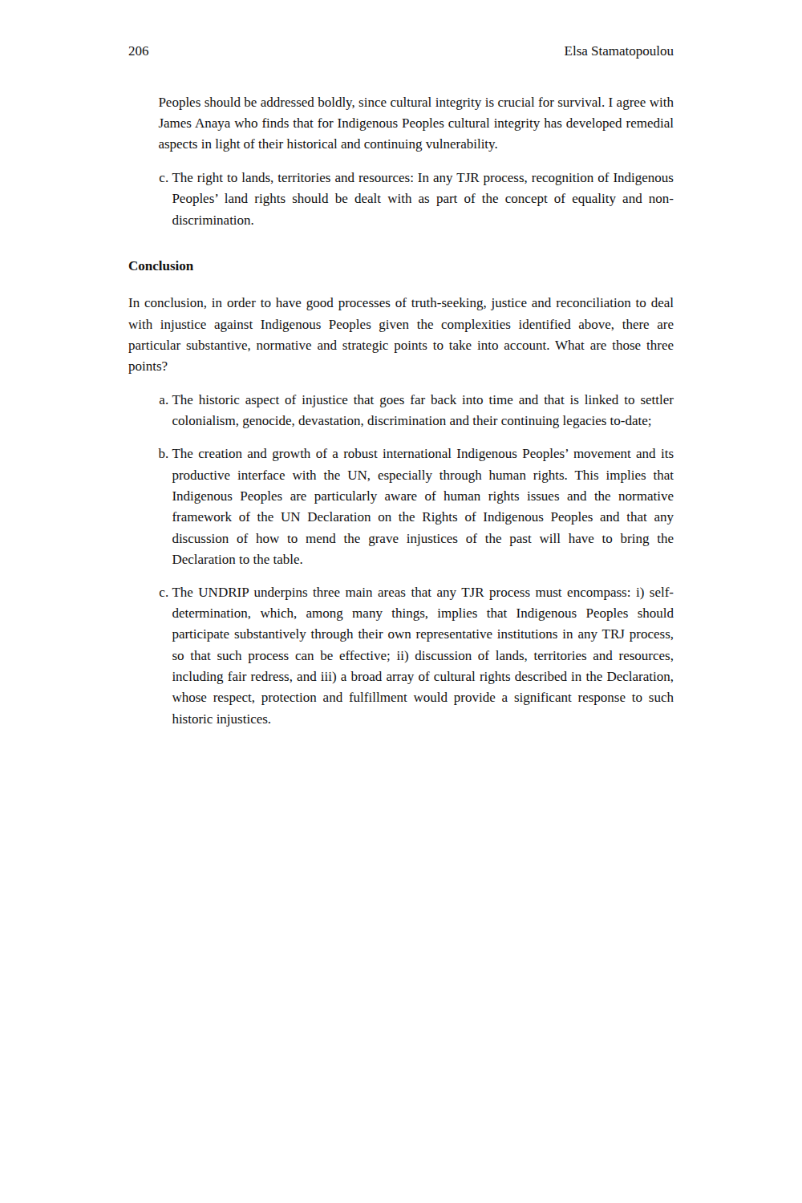206 Elsa Stamatopoulou
Peoples should be addressed boldly, since cultural integrity is crucial for survival. I agree with James Anaya who finds that for Indigenous Peoples cultural integrity has developed remedial aspects in light of their historical and continuing vulnerability.
The right to lands, territories and resources: In any TJR process, recognition of Indigenous Peoples’ land rights should be dealt with as part of the concept of equality and non-discrimination.
Conclusion
In conclusion, in order to have good processes of truth-seeking, justice and reconciliation to deal with injustice against Indigenous Peoples given the complexities identified above, there are particular substantive, normative and strategic points to take into account. What are those three points?
The historic aspect of injustice that goes far back into time and that is linked to settler colonialism, genocide, devastation, discrimination and their continuing legacies to-date;
The creation and growth of a robust international Indigenous Peoples’ movement and its productive interface with the UN, especially through human rights. This implies that Indigenous Peoples are particularly aware of human rights issues and the normative framework of the UN Declaration on the Rights of Indigenous Peoples and that any discussion of how to mend the grave injustices of the past will have to bring the Declaration to the table.
The UNDRIP underpins three main areas that any TJR process must encompass: i) self-determination, which, among many things, implies that Indigenous Peoples should participate substantively through their own representative institutions in any TRJ process, so that such process can be effective; ii) discussion of lands, territories and resources, including fair redress, and iii) a broad array of cultural rights described in the Declaration, whose respect, protection and fulfillment would provide a significant response to such historic injustices.